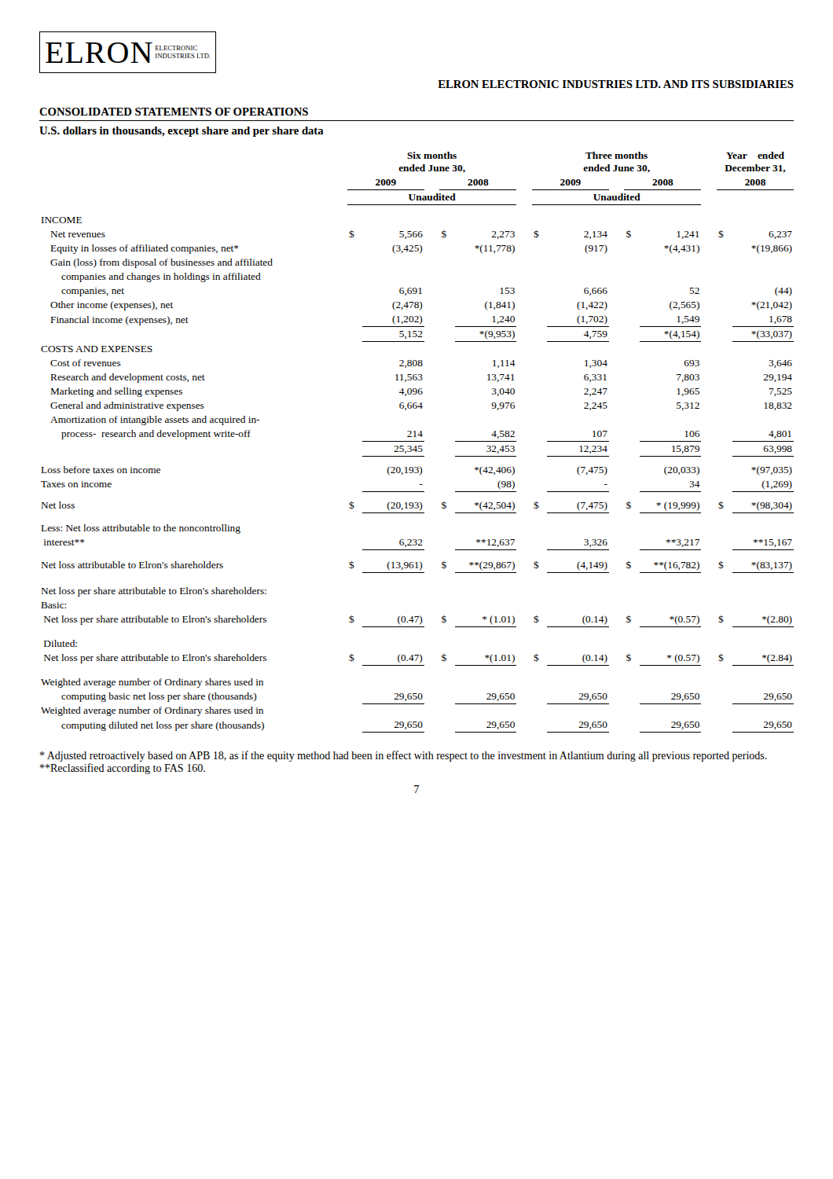ELRON ELECTRONIC
INDUSTRIES LTD.
ELRON ELECTRONIC INDUSTRIES LTD. AND ITS SUBSIDIARIES
CONSOLIDATED STATEMENTS OF OPERATIONS
U.S. dollars in thousands, except share and per share data
| | Six months ended June 30, | | Three months ended June 30, | | Year ended December 31, |
| | 2009 | | 2008 | | 2009 | | 2008 | | 2008 |
| | Unaudited | | Unaudited | | |
| INCOME | |
| Net revenues | $ | 5,566 | | $ | 2,273 | | $ | 2,134 | | $ | 1,241 | | $ | 6,237 |
| Equity in losses of affiliated companies, net* | | (3,425) | | | *(11,778) | | | (917) | | | *(4,431) | | | *(19,866) |
| Gain (loss) from disposal of businesses and affiliated | |
| companies and changes in holdings in affiliated | |
| companies, net | | 6,691 | | | 153 | | | 6,666 | | | 52 | | | (44) |
| Other income (expenses), net | | (2,478) | | | (1,841) | | | (1,422) | | | (2,565) | | | *(21,042) |
| Financial income (expenses), net | | (1,202) | | | 1,240 | | | (1,702) | | | 1,549 | | | 1,678 |
| | | 5,152 | | | *(9,953) | | | 4,759 | | | *(4,154) | | | *(33,037) |
| COSTS AND EXPENSES | |
| Cost of revenues | | 2,808 | | | 1,114 | | | 1,304 | | | 693 | | | 3,646 |
| Research and development costs, net | | 11,563 | | | 13,741 | | | 6,331 | | | 7,803 | | | 29,194 |
| Marketing and selling expenses | | 4,096 | | | 3,040 | | | 2,247 | | | 1,965 | | | 7,525 |
| General and administrative expenses | | 6,664 | | | 9,976 | | | 2,245 | | | 5,312 | | | 18,832 |
| Amortization of intangible assets and acquired in- | |
| process- research and development write-off | | 214 | | | 4,582 | | | 107 | | | 106 | | | 4,801 |
| | | 25,345 | | | 32,453 | | | 12,234 | | | 15,879 | | | 63,998 |
| Loss before taxes on income | | (20,193) | | | *(42,406) | | | (7,475) | | | (20,033) | | | *(97,035) |
| Taxes on income | | - | | | (98) | | | - | | | 34 | | | (1,269) |
| Net loss | $ | (20,193) | | $ | *(42,504) | | $ | (7,475) | | $ | * (19,999) | | $ | *(98,304) |
| Less: Net loss attributable to the noncontrolling | |
| interest** | | 6,232 | | | **12,637 | | | 3,326 | | | **3,217 | | | **15,167 |
| Net loss attributable to Elron's shareholders | $ | (13,961) | | $ | **(29,867) | | $ | (4,149) | | $ | **(16,782) | | $ | *(83,137) |
| Net loss per share attributable to Elron's shareholders: | |
| Basic: | |
| Net loss per share attributable to Elron's shareholders | $ | (0.47) | | $ | * (1.01) | | $ | (0.14) | | $ | *(0.57) | | $ | *(2.80) |
| Diluted: | |
| Net loss per share attributable to Elron's shareholders | $ | (0.47) | | $ | *(1.01) | | $ | (0.14) | | $ | * (0.57) | | $ | *(2.84) |
| Weighted average number of Ordinary shares used in | |
| computing basic net loss per share (thousands) | | 29,650 | | | 29,650 | | | 29,650 | | | 29,650 | | | 29,650 |
| Weighted average number of Ordinary shares used in | |
| computing diluted net loss per share (thousands) | | 29,650 | | | 29,650 | | | 29,650 | | | 29,650 | | | 29,650 |
* Adjusted retroactively based on APB 18, as if the equity method had been in effect with respect to the investment in Atlantium during all previous reported periods.
**Reclassified according to FAS 160.
7